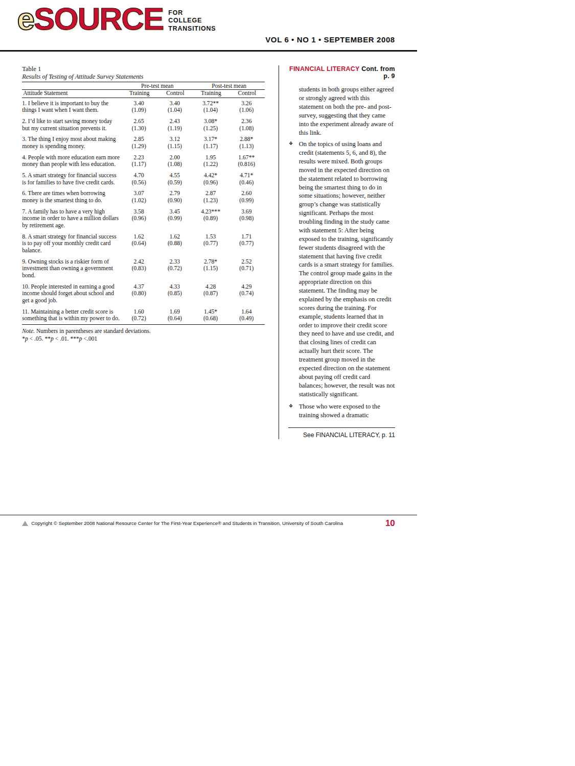e SOURCE
FOR
COLLEGE
TRANSITIONS
VOL 6 • NO 1 • SEPTEMBER 2008
Table 1 Results of Testing of Attitude Survey Statements
| | Pre-test mean | Post-test mean |
| --- | --- | --- |
| Attitude Statement | Training | Control | Training | Control |
| 1. I believe it is important to buy the things I want when I want them. | 3.40 (1.09) | 3.40 (1.04) | 3.72** (1.04) | 3.26 (1.06) |
| 2. I’d like to start saving money today but my current situation prevents it. | 2.65 (1.30) | 2.43 (1.19) | 3.08* (1.25) | 2.36 (1.08) |
| 3. The thing I enjoy most about making money is spending money. | 2.85 (1.29) | 3.12 (1.15) | 3.17* (1.17) | 2.88* (1.13) |
| 4. People with more education earn more money than people with less education. | 2.23 (1.17) | 2.00 (1.08) | 1.95 (1.22) | 1.67** (0.816) |
| 5. A smart strategy for financial success is for families to have five credit cards. | 4.70 (0.56) | 4.55 (0.59) | 4.42* (0.96) | 4.71* (0.46) |
| 6. There are times when borrowing money is the smartest thing to do. | 3.07 (1.02) | 2.79 (0.90) | 2.87 (1.23) | 2.60 (0.99) |
| 7. A family has to have a very high income in order to have a million dollars by retirement age. | 3.58 (0.96) | 3.45 (0.99) | 4.23*** (0.89) | 3.69 (0.98) |
| 8. A smart strategy for financial success is to pay off your monthly credit card balance. | 1.62 (0.64) | 1.62 (0.88) | 1.53 (0.77) | 1.71 (0.77) |
| 9. Owning stocks is a riskier form of investment than owning a government bond. | 2.42 (0.83) | 2.33 (0.72) | 2.78* (1.15) | 2.52 (0.71) |
| 10. People interested in earning a good income should forget about school and get a good job. | 4.37 (0.80) | 4.33 (0.85) | 4.28 (0.87) | 4.29 (0.74) |
| 11. Maintaining a better credit score is something that is within my power to do. | 1.60 (0.72) | 1.69 (0.64) | 1.45* (0.68) | 1.64 (0.49) |
Note. Numbers in parentheses are standard deviations.
*p < .05. **p < .01. ***p <.001
FINANCIAL LITERACY Cont. from p. 9
students in both groups either agreed or strongly agreed with this statement on both the pre- and post-survey, suggesting that they came into the experiment already aware of this link.
On the topics of using loans and credit (statements 5, 6, and 8), the results were mixed. Both groups moved in the expected direction on the statement related to borrowing being the smartest thing to do in some situations; however, neither group’s change was statistically significant. Perhaps the most troubling finding in the study came with statement 5: After being exposed to the training, significantly fewer students disagreed with the statement that having five credit cards is a smart strategy for families. The control group made gains in the appropriate direction on this statement. The finding may be explained by the emphasis on credit scores during the training. For example, students learned that in order to improve their credit score they need to have and use credit, and that closing lines of credit can actually hurt their score. The treatment group moved in the expected direction on the statement about paying off credit card balances; however, the result was not statistically significant.
Those who were exposed to the training showed a dramatic
See FINANCIAL LITERACY, p. 11
Copyright © September 2008 National Resource Center for The First-Year Experience® and Students in Transition, University of South Carolina
10